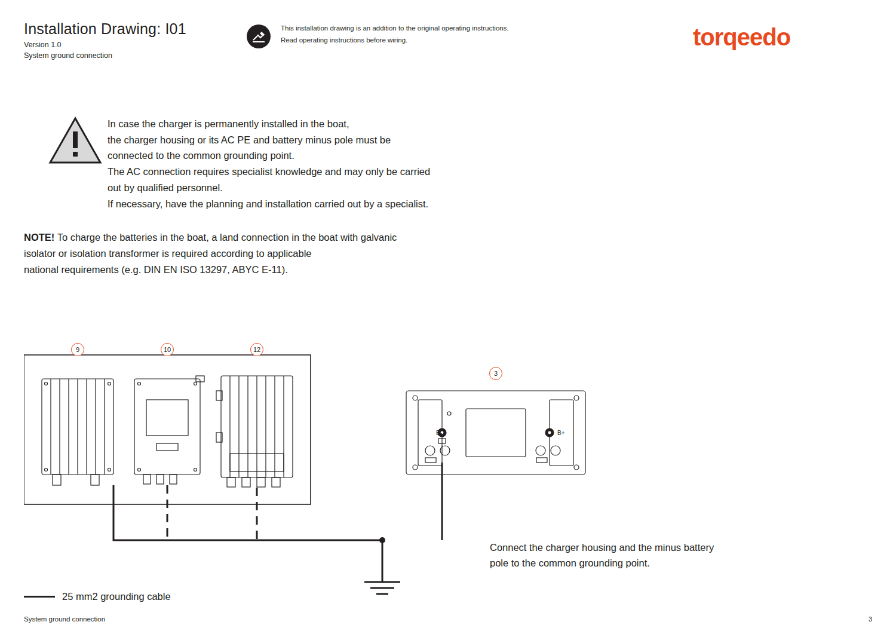Installation Drawing: I01
Version 1.0
System ground connection
This installation drawing is an addition to the original operating instructions.
Read operating instructions before wiring.
torqeedo
In case the charger is permanently installed in the boat,
the charger housing or its AC PE and battery minus pole must be
connected to the common grounding point.
The AC connection requires specialist knowledge and may only be carried
out by qualified personnel.
If necessary, have the planning and installation carried out by a specialist.
NOTE! To charge the batteries in the boat, a land connection in the boat with galvanic
isolator or isolation transformer is required according to applicable
national requirements (e.g. DIN EN ISO 13297, ABYC E-11).
B- B+
9
10
12
3
Connect the charger housing and the minus battery
pole to the common grounding point.
25 mm2 grounding cable
System ground connection 3